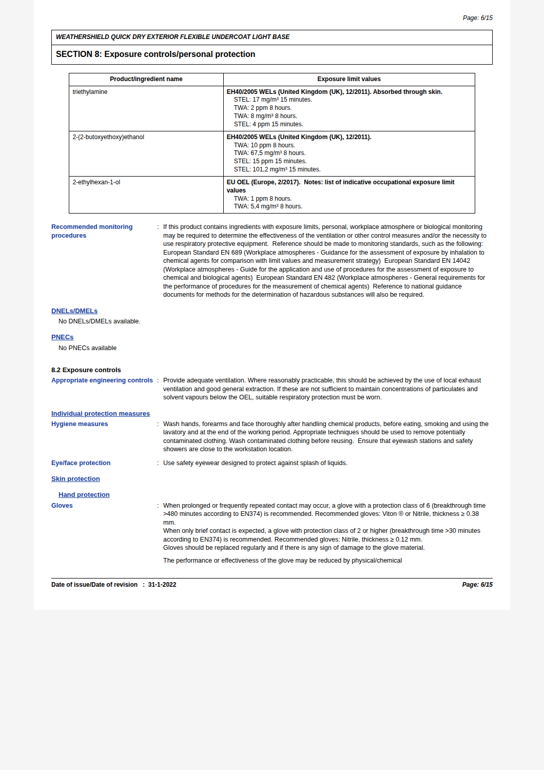Page: 6/15
WEATHERSHIELD QUICK DRY EXTERIOR FLEXIBLE UNDERCOAT LIGHT BASE
SECTION 8: Exposure controls/personal protection
| Product/ingredient name | Exposure limit values |
| --- | --- |
| triethylamine | EH40/2005 WELs (United Kingdom (UK), 12/2011). Absorbed through skin. STEL: 17 mg/m³ 15 minutes. TWA: 2 ppm 8 hours. TWA: 8 mg/m³ 8 hours. STEL: 4 ppm 15 minutes. |
| 2-(2-butoxyethoxy)ethanol | EH40/2005 WELs (United Kingdom (UK), 12/2011). TWA: 10 ppm 8 hours. TWA: 67,5 mg/m³ 8 hours. STEL: 15 ppm 15 minutes. STEL: 101,2 mg/m³ 15 minutes. |
| 2-ethylhexan-1-ol | EU OEL (Europe, 2/2017). Notes: list of indicative occupational exposure limit values TWA: 1 ppm 8 hours. TWA: 5,4 mg/m³ 8 hours. |
Recommended monitoring procedures
:
If this product contains ingredients with exposure limits, personal, workplace atmosphere or biological monitoring may be required to determine the effectiveness of the ventilation or other control measures and/or the necessity to use respiratory protective equipment. Reference should be made to monitoring standards, such as the following: European Standard EN 689 (Workplace atmospheres - Guidance for the assessment of exposure by inhalation to chemical agents for comparison with limit values and measurement strategy) European Standard EN 14042 (Workplace atmospheres - Guide for the application and use of procedures for the assessment of exposure to chemical and biological agents) European Standard EN 482 (Workplace atmospheres - General requirements for the performance of procedures for the measurement of chemical agents) Reference to national guidance documents for methods for the determination of hazardous substances will also be required.
DNELs/DMELs
No DNELs/DMELs available.
PNECs
No PNECs available
8.2 Exposure controls
Appropriate engineering controls
:
Provide adequate ventilation. Where reasonably practicable, this should be achieved by the use of local exhaust ventilation and good general extraction. If these are not sufficient to maintain concentrations of particulates and solvent vapours below the OEL, suitable respiratory protection must be worn.
Individual protection measures
Hygiene measures
:
Wash hands, forearms and face thoroughly after handling chemical products, before eating, smoking and using the lavatory and at the end of the working period. Appropriate techniques should be used to remove potentially contaminated clothing. Wash contaminated clothing before reusing. Ensure that eyewash stations and safety showers are close to the workstation location.
Eye/face protection
:
Use safety eyewear designed to protect against splash of liquids.
Skin protection
Hand protection
Gloves
:
When prolonged or frequently repeated contact may occur, a glove with a protection class of 6 (breakthrough time >480 minutes according to EN374) is recommended. Recommended gloves: Viton ® or Nitrile, thickness ≥ 0.38 mm.
When only brief contact is expected, a glove with protection class of 2 or higher (breakthrough time >30 minutes according to EN374) is recommended. Recommended gloves: Nitrile, thickness ≥ 0.12 mm.
Gloves should be replaced regularly and if there is any sign of damage to the glove material.
The performance or effectiveness of the glove may be reduced by physical/chemical
Date of issue/Date of revision : 31-1-2022
Page: 6/15